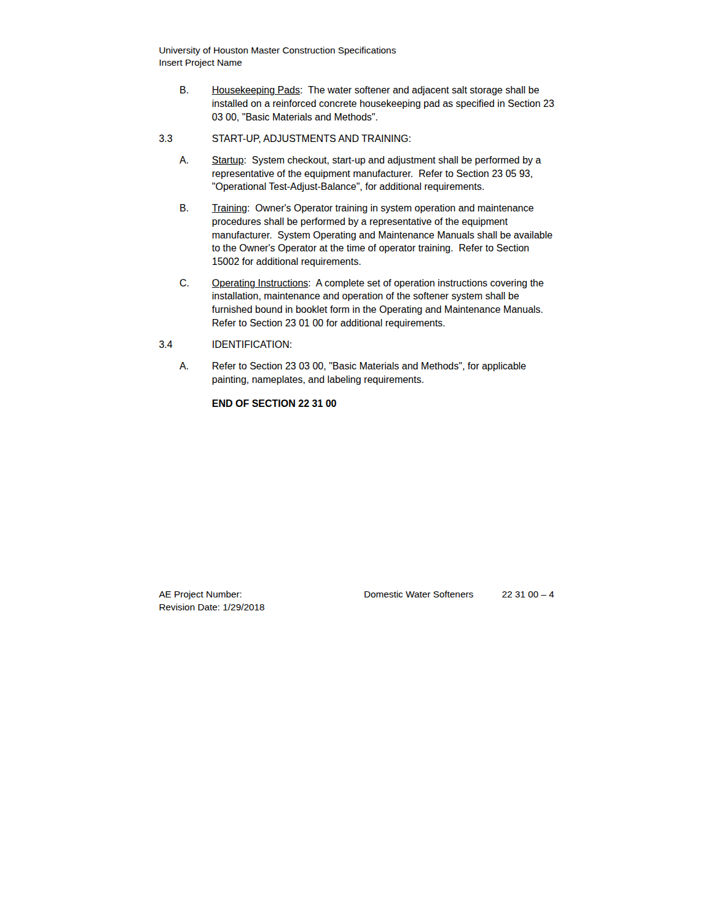University of Houston Master Construction Specifications
Insert Project Name
B.
Housekeeping Pads: The water softener and adjacent salt storage shall be installed on a reinforced concrete housekeeping pad as specified in Section 23 03 00, "Basic Materials and Methods".
3.3
START-UP, ADJUSTMENTS AND TRAINING:
A.
Startup: System checkout, start-up and adjustment shall be performed by a representative of the equipment manufacturer. Refer to Section 23 05 93, "Operational Test-Adjust-Balance", for additional requirements.
B.
Training: Owner's Operator training in system operation and maintenance procedures shall be performed by a representative of the equipment manufacturer. System Operating and Maintenance Manuals shall be available to the Owner's Operator at the time of operator training. Refer to Section 15002 for additional requirements.
C.
Operating Instructions: A complete set of operation instructions covering the installation, maintenance and operation of the softener system shall be furnished bound in booklet form in the Operating and Maintenance Manuals. Refer to Section 23 01 00 for additional requirements.
3.4
IDENTIFICATION:
A.
Refer to Section 23 03 00, "Basic Materials and Methods", for applicable painting, nameplates, and labeling requirements.
END OF SECTION 22 31 00
AE Project Number: Revision Date: 1/29/2018
Domestic Water Softeners
22 31 00 – 4